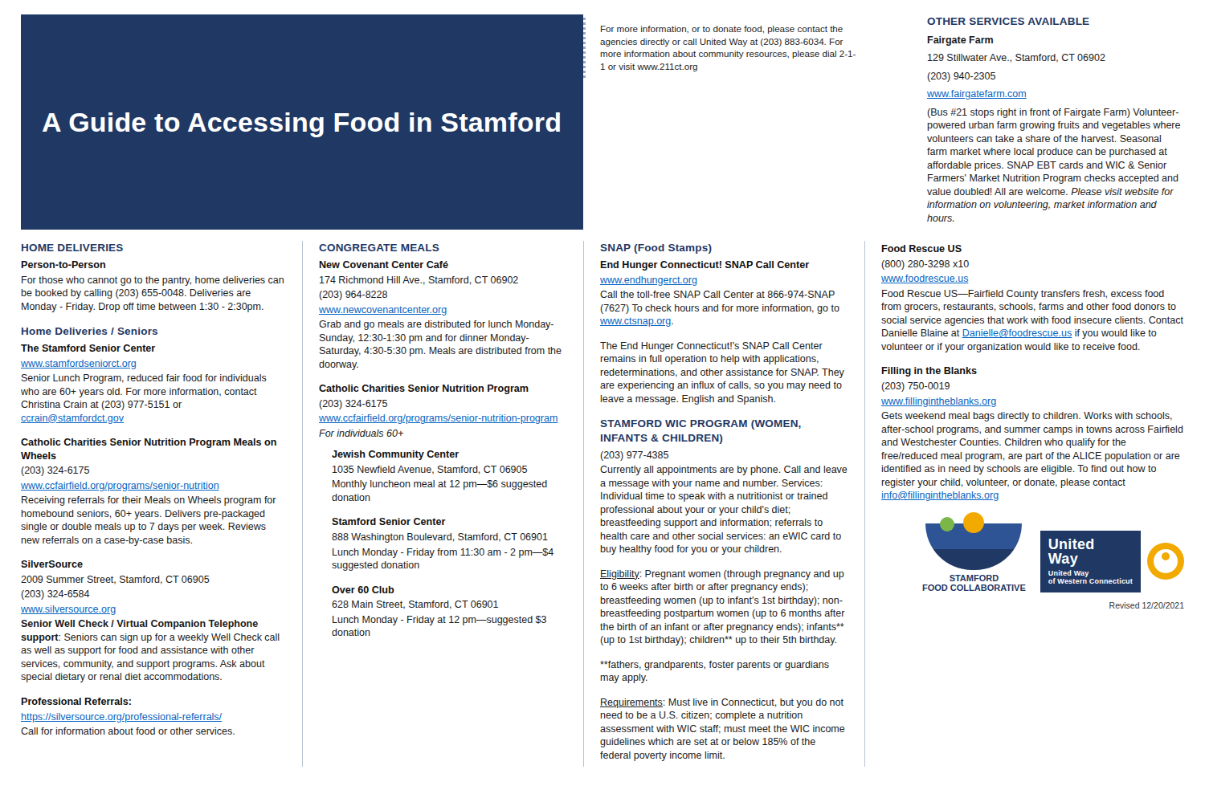A Guide to Accessing Food in Stamford
For more information, or to donate food, please contact the agencies directly or call United Way at (203) 883-6034. For more information about community resources, please dial 2-1-1 or visit www.211ct.org
OTHER SERVICES AVAILABLE
Fairgate Farm
129 Stillwater Ave., Stamford, CT 06902
(203) 940-2305
www.fairgatefarm.com
(Bus #21 stops right in front of Fairgate Farm) Volunteer-powered urban farm growing fruits and vegetables where volunteers can take a share of the harvest. Seasonal farm market where local produce can be purchased at affordable prices. SNAP EBT cards and WIC & Senior Farmers' Market Nutrition Program checks accepted and value doubled! All are welcome. Please visit website for information on volunteering, market information and hours.
HOME DELIVERIES
Person-to-Person
For those who cannot go to the pantry, home deliveries can be booked by calling (203) 655-0048. Deliveries are Monday - Friday. Drop off time between 1:30 - 2:30pm.
Home Deliveries / Seniors
The Stamford Senior Center
www.stamfordseniorct.org
Senior Lunch Program, reduced fair food for individuals who are 60+ years old. For more information, contact Christina Crain at (203) 977-5151 or ccrain@stamfordct.gov
Catholic Charities Senior Nutrition Program Meals on Wheels
(203) 324-6175
www.ccfairfield.org/programs/senior-nutrition
Receiving referrals for their Meals on Wheels program for homebound seniors, 60+ years. Delivers pre-packaged single or double meals up to 7 days per week. Reviews new referrals on a case-by-case basis.
SilverSource
2009 Summer Street, Stamford, CT 06905
(203) 324-6584
www.silversource.org
Senior Well Check / Virtual Companion Telephone support: Seniors can sign up for a weekly Well Check call as well as support for food and assistance with other services, community, and support programs. Ask about special dietary or renal diet accommodations.
Professional Referrals:
https://silversource.org/professional-referrals/
Call for information about food or other services.
CONGREGATE MEALS
New Covenant Center Café
174 Richmond Hill Ave., Stamford, CT 06902
(203) 964-8228
www.newcovenantcenter.org
Grab and go meals are distributed for lunch Monday-Sunday, 12:30-1:30 pm and for dinner Monday-Saturday, 4:30-5:30 pm. Meals are distributed from the doorway.
Catholic Charities Senior Nutrition Program
(203) 324-6175
www.ccfairfield.org/programs/senior-nutrition-program
For individuals 60+
Jewish Community Center
1035 Newfield Avenue, Stamford, CT 06905
Monthly luncheon meal at 12 pm—$6 suggested donation
Stamford Senior Center
888 Washington Boulevard, Stamford, CT 06901
Lunch Monday - Friday from 11:30 am - 2 pm—$4 suggested donation
Over 60 Club
628 Main Street, Stamford, CT 06901
Lunch Monday - Friday at 12 pm—suggested $3 donation
SNAP (Food Stamps)
End Hunger Connecticut! SNAP Call Center
www.endhungerct.org
Call the toll-free SNAP Call Center at 866-974-SNAP (7627) To check hours and for more information, go to www.ctsnap.org.
The End Hunger Connecticut!'s SNAP Call Center remains in full operation to help with applications, redeterminations, and other assistance for SNAP. They are experiencing an influx of calls, so you may need to leave a message. English and Spanish.
STAMFORD WIC PROGRAM (Women, Infants & Children)
(203) 977-4385
Currently all appointments are by phone. Call and leave a message with your name and number. Services: Individual time to speak with a nutritionist or trained professional about your or your child's diet; breastfeeding support and information; referrals to health care and other social services: an eWIC card to buy healthy food for you or your children.
Eligibility: Pregnant women (through pregnancy and up to 6 weeks after birth or after pregnancy ends); breastfeeding women (up to infant's 1st birthday); non-breastfeeding postpartum women (up to 6 months after the birth of an infant or after pregnancy ends); infants** (up to 1st birthday); children** up to their 5th birthday.
**fathers, grandparents, foster parents or guardians may apply.
Requirements: Must live in Connecticut, but you do not need to be a U.S. citizen; complete a nutrition assessment with WIC staff; must meet the WIC income guidelines which are set at or below 185% of the federal poverty income limit.
Food Rescue US
(800) 280-3298 x10
www.foodrescue.us
Food Rescue US—Fairfield County transfers fresh, excess food from grocers, restaurants, schools, farms and other food donors to social service agencies that work with food insecure clients. Contact Danielle Blaine at Danielle@foodrescue.us if you would like to volunteer or if your organization would like to receive food.
Filling in the Blanks
(203) 750-0019
www.fillingintheblanks.org
Gets weekend meal bags directly to children. Works with schools, after-school programs, and summer camps in towns across Fairfield and Westchester Counties. Children who qualify for the free/reduced meal program, are part of the ALICE population or are identified as in need by schools are eligible. To find out how to register your child, volunteer, or donate, please contact info@fillingintheblanks.org
STAMFORD
FOOD COLLABORATIVE
United
WayUnited Way
of Western Connecticut
Revised 12/20/2021